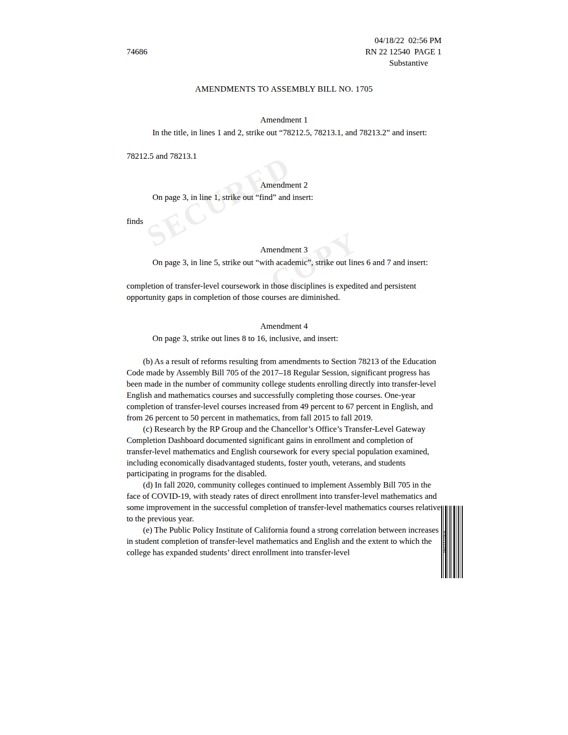SECURED COPY
04/18/22 02:56 PM
RN 22 12540 PAGE 1
Substantive
74686
AMENDMENTS TO ASSEMBLY BILL NO. 1705
Amendment 1
In the title, in lines 1 and 2, strike out “78212.5, 78213.1, and 78213.2” and insert:
78212.5 and 78213.1
Amendment 2
On page 3, in line 1, strike out “find” and insert:
finds
Amendment 3
On page 3, in line 5, strike out “with academic”, strike out lines 6 and 7 and insert:
completion of transfer-level coursework in those disciplines is expedited and persistent opportunity gaps in completion of those courses are diminished.
Amendment 4
On page 3, strike out lines 8 to 16, inclusive, and insert:
(b) As a result of reforms resulting from amendments to Section 78213 of the Education Code made by Assembly Bill 705 of the 2017–18 Regular Session, significant progress has been made in the number of community college students enrolling directly into transfer-level English and mathematics courses and successfully completing those courses. One-year completion of transfer-level courses increased from 49 percent to 67 percent in English, and from 26 percent to 50 percent in mathematics, from fall 2015 to fall 2019.
(c) Research by the RP Group and the Chancellor’s Office’s Transfer-Level Gateway Completion Dashboard documented significant gains in enrollment and completion of transfer-level mathematics and English coursework for every special population examined, including economically disadvantaged students, foster youth, veterans, and students participating in programs for the disabled.
(d) In fall 2020, community colleges continued to implement Assembly Bill 705 in the face of COVID-19, with steady rates of direct enrollment into transfer-level mathematics and some improvement in the successful completion of transfer-level mathematics courses relative to the previous year.
(e) The Public Policy Institute of California found a strong correlation between increases in student completion of transfer-level mathematics and English and the extent to which the college has expanded students’ direct enrollment into transfer-level
RN2212540